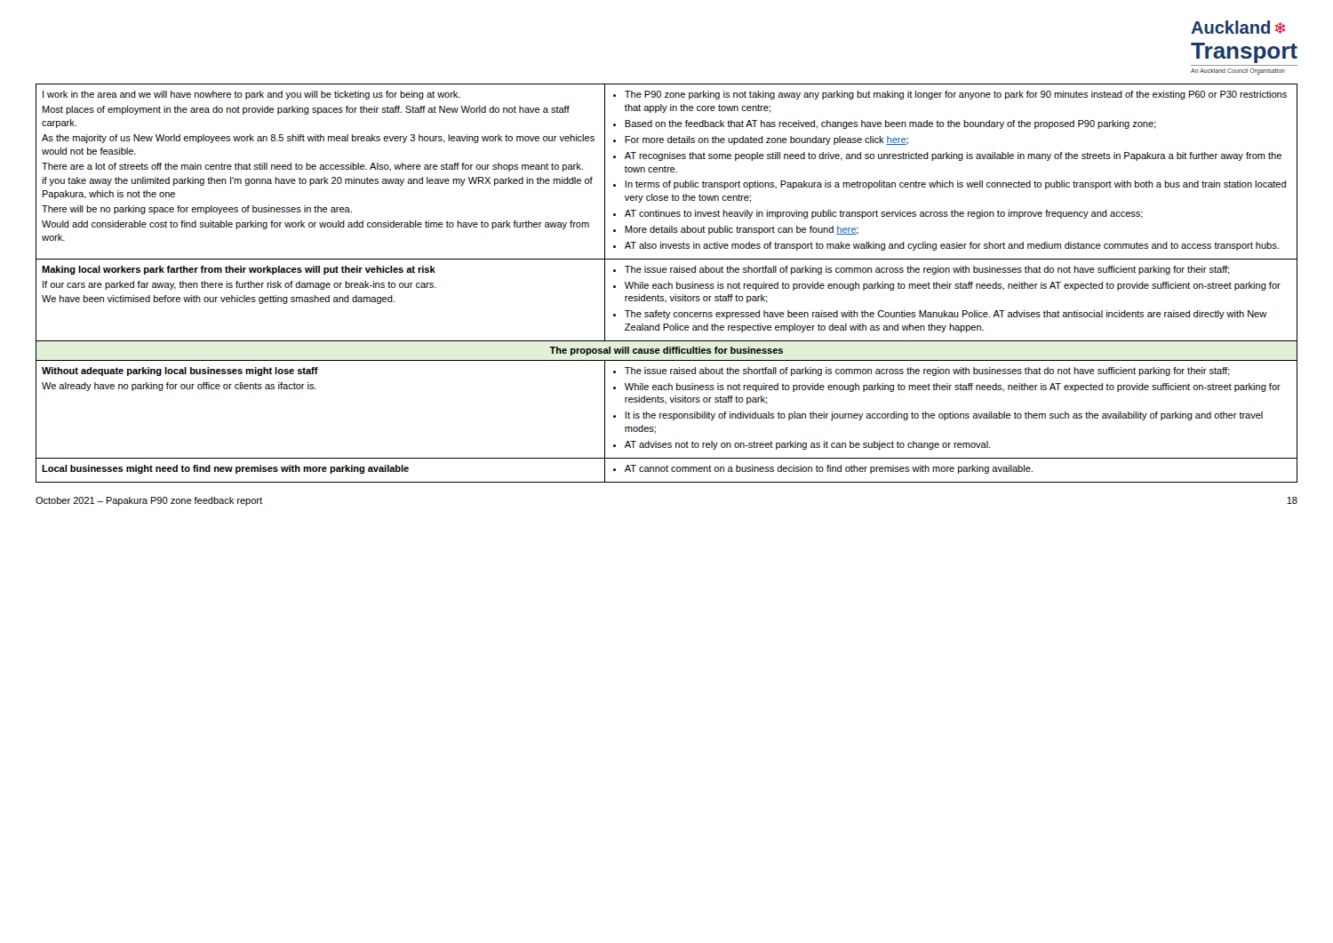Auckland ❄
Transport
An Auckland Council Organisation
| I work in the area and we will have nowhere to park and you will be ticketing us for being at work. Most places of employment in the area do not provide parking spaces for their staff. Staff at New World do not have a staff carpark. As the majority of us New World employees work an 8.5 shift with meal breaks every 3 hours, leaving work to move our vehicles would not be feasible. There are a lot of streets off the main centre that still need to be accessible. Also, where are staff for our shops meant to park. if you take away the unlimited parking then I'm gonna have to park 20 minutes away and leave my WRX parked in the middle of Papakura, which is not the one There will be no parking space for employees of businesses in the area. Would add considerable cost to find suitable parking for work or would add considerable time to have to park further away from work. | The P90 zone parking is not taking away any parking but making it longer for anyone to park for 90 minutes instead of the existing P60 or P30 restrictions that apply in the core town centre; Based on the feedback that AT has received, changes have been made to the boundary of the proposed P90 parking zone; For more details on the updated zone boundary please click here ; AT recognises that some people still need to drive, and so unrestricted parking is available in many of the streets in Papakura a bit further away from the town centre. In terms of public transport options, Papakura is a metropolitan centre which is well connected to public transport with both a bus and train station located very close to the town centre; AT continues to invest heavily in improving public transport services across the region to improve frequency and access; More details about public transport can be found here ; AT also invests in active modes of transport to make walking and cycling easier for short and medium distance commutes and to access transport hubs. |
| Making local workers park farther from their workplaces will put their vehicles at risk If our cars are parked far away, then there is further risk of damage or break-ins to our cars. We have been victimised before with our vehicles getting smashed and damaged. | The issue raised about the shortfall of parking is common across the region with businesses that do not have sufficient parking for their staff; While each business is not required to provide enough parking to meet their staff needs, neither is AT expected to provide sufficient on-street parking for residents, visitors or staff to park; The safety concerns expressed have been raised with the Counties Manukau Police. AT advises that antisocial incidents are raised directly with New Zealand Police and the respective employer to deal with as and when they happen. |
| The proposal will cause difficulties for businesses |
| Without adequate parking local businesses might lose staff We already have no parking for our office or clients as ifactor is. | The issue raised about the shortfall of parking is common across the region with businesses that do not have sufficient parking for their staff; While each business is not required to provide enough parking to meet their staff needs, neither is AT expected to provide sufficient on-street parking for residents, visitors or staff to park; It is the responsibility of individuals to plan their journey according to the options available to them such as the availability of parking and other travel modes; AT advises not to rely on on-street parking as it can be subject to change or removal. |
| Local businesses might need to find new premises with more parking available | AT cannot comment on a business decision to find other premises with more parking available. |
October 2021 – Papakura P90 zone feedback report 18